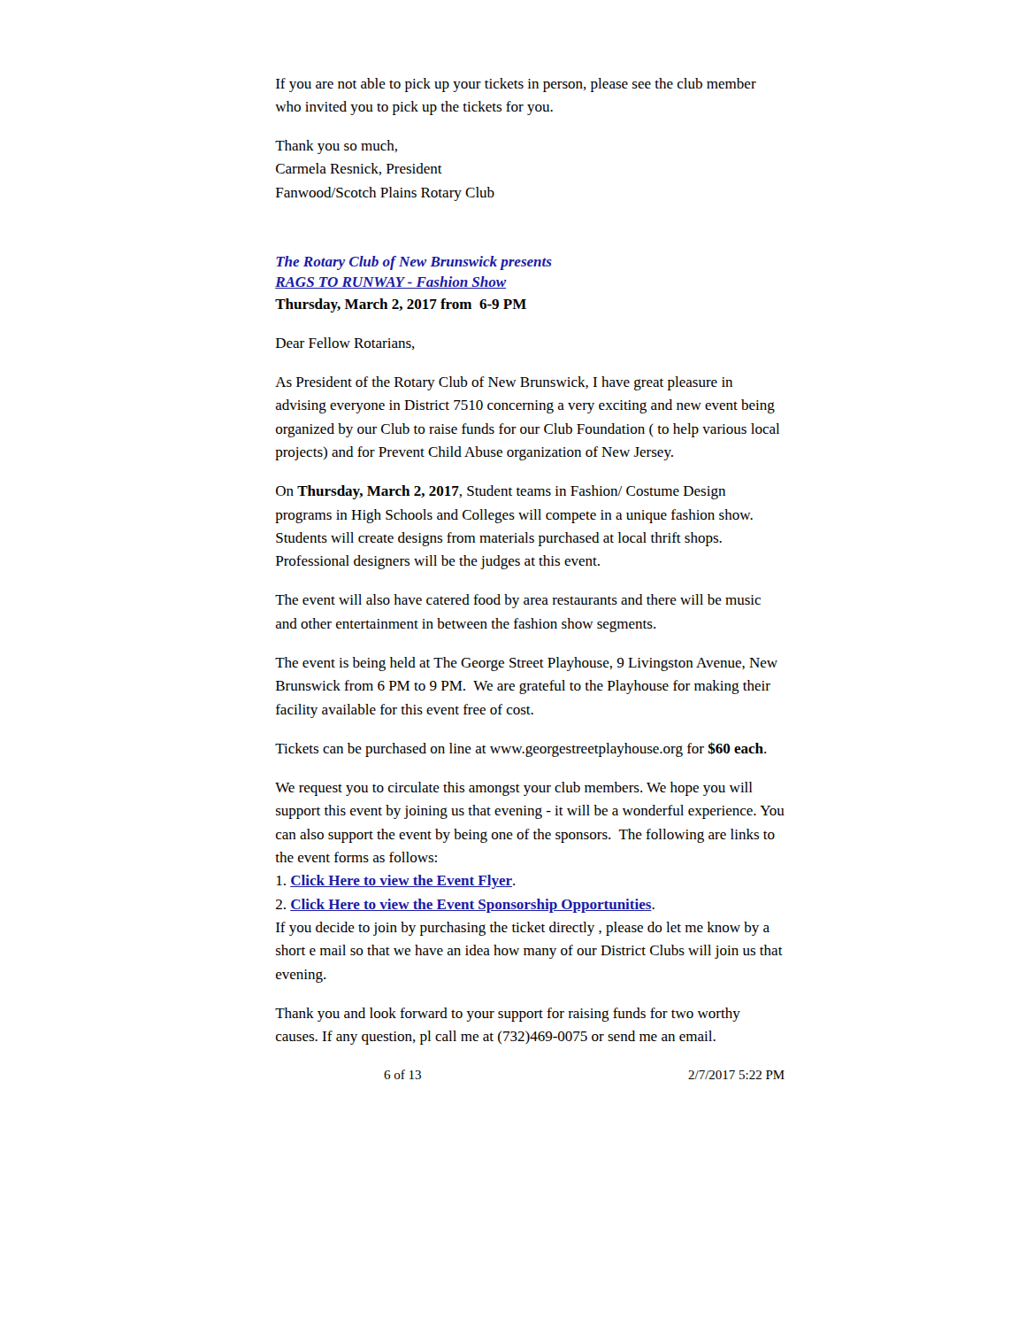If you are not able to pick up your tickets in person, please see the club member who invited you to pick up the tickets for you.
Thank you so much,
Carmela Resnick, President
Fanwood/Scotch Plains Rotary Club
The Rotary Club of New Brunswick presents
RAGS TO RUNWAY - Fashion Show
Thursday, March 2, 2017 from 6-9 PM
Dear Fellow Rotarians,
As President of the Rotary Club of New Brunswick, I have great pleasure in advising everyone in District 7510 concerning a very exciting and new event being organized by our Club to raise funds for our Club Foundation ( to help various local projects) and for Prevent Child Abuse organization of New Jersey.
On Thursday, March 2, 2017, Student teams in Fashion/ Costume Design programs in High Schools and Colleges will compete in a unique fashion show. Students will create designs from materials purchased at local thrift shops. Professional designers will be the judges at this event.
The event will also have catered food by area restaurants and there will be music and other entertainment in between the fashion show segments.
The event is being held at The George Street Playhouse, 9 Livingston Avenue, New Brunswick from 6 PM to 9 PM. We are grateful to the Playhouse for making their facility available for this event free of cost.
Tickets can be purchased on line at www.georgestreetplayhouse.org for $60 each.
We request you to circulate this amongst your club members. We hope you will support this event by joining us that evening - it will be a wonderful experience. You can also support the event by being one of the sponsors. The following are links to the event forms as follows:
1. Click Here to view the Event Flyer.
2. Click Here to view the Event Sponsorship Opportunities.
If you decide to join by purchasing the ticket directly , please do let me know by a short e mail so that we have an idea how many of our District Clubs will join us that evening.
Thank you and look forward to your support for raising funds for two worthy causes. If any question, pl call me at (732)469-0075 or send me an email.
6 of 13
2/7/2017 5:22 PM